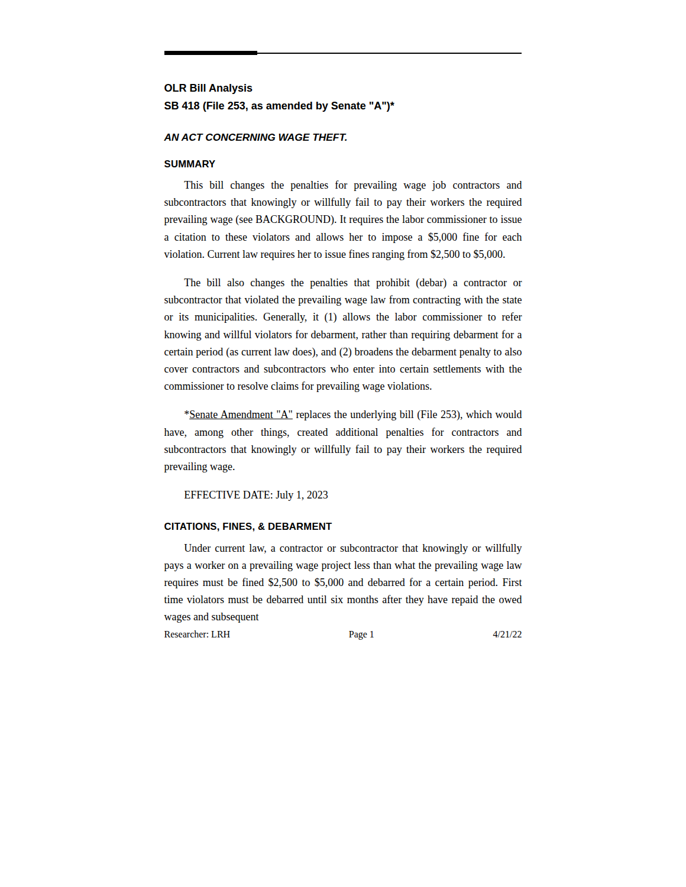OLR Bill Analysis
SB 418 (File 253, as amended by Senate "A")*
AN ACT CONCERNING WAGE THEFT.
SUMMARY
This bill changes the penalties for prevailing wage job contractors and subcontractors that knowingly or willfully fail to pay their workers the required prevailing wage (see BACKGROUND). It requires the labor commissioner to issue a citation to these violators and allows her to impose a $5,000 fine for each violation. Current law requires her to issue fines ranging from $2,500 to $5,000.
The bill also changes the penalties that prohibit (debar) a contractor or subcontractor that violated the prevailing wage law from contracting with the state or its municipalities. Generally, it (1) allows the labor commissioner to refer knowing and willful violators for debarment, rather than requiring debarment for a certain period (as current law does), and (2) broadens the debarment penalty to also cover contractors and subcontractors who enter into certain settlements with the commissioner to resolve claims for prevailing wage violations.
*Senate Amendment "A" replaces the underlying bill (File 253), which would have, among other things, created additional penalties for contractors and subcontractors that knowingly or willfully fail to pay their workers the required prevailing wage.
EFFECTIVE DATE: July 1, 2023
CITATIONS, FINES, & DEBARMENT
Under current law, a contractor or subcontractor that knowingly or willfully pays a worker on a prevailing wage project less than what the prevailing wage law requires must be fined $2,500 to $5,000 and debarred for a certain period. First time violators must be debarred until six months after they have repaid the owed wages and subsequent
Researcher: LRH
Page 1
4/21/22